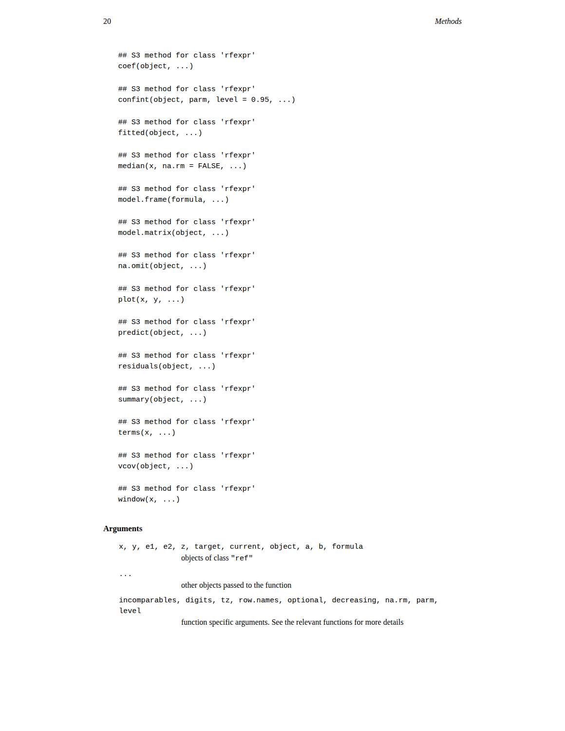20 Methods
## S3 method for class 'rfexpr'
coef(object, ...)
## S3 method for class 'rfexpr'
confint(object, parm, level = 0.95, ...)
## S3 method for class 'rfexpr'
fitted(object, ...)
## S3 method for class 'rfexpr'
median(x, na.rm = FALSE, ...)
## S3 method for class 'rfexpr'
model.frame(formula, ...)
## S3 method for class 'rfexpr'
model.matrix(object, ...)
## S3 method for class 'rfexpr'
na.omit(object, ...)
## S3 method for class 'rfexpr'
plot(x, y, ...)
## S3 method for class 'rfexpr'
predict(object, ...)
## S3 method for class 'rfexpr'
residuals(object, ...)
## S3 method for class 'rfexpr'
summary(object, ...)
## S3 method for class 'rfexpr'
terms(x, ...)
## S3 method for class 'rfexpr'
vcov(object, ...)
## S3 method for class 'rfexpr'
window(x, ...)
Arguments
x, y, e1, e2, z, target, current, object, a, b, formula
objects of class "ref"
...
other objects passed to the function
incomparables, digits, tz, row.names, optional, decreasing, na.rm, parm, level
function specific arguments. See the relevant functions for more details